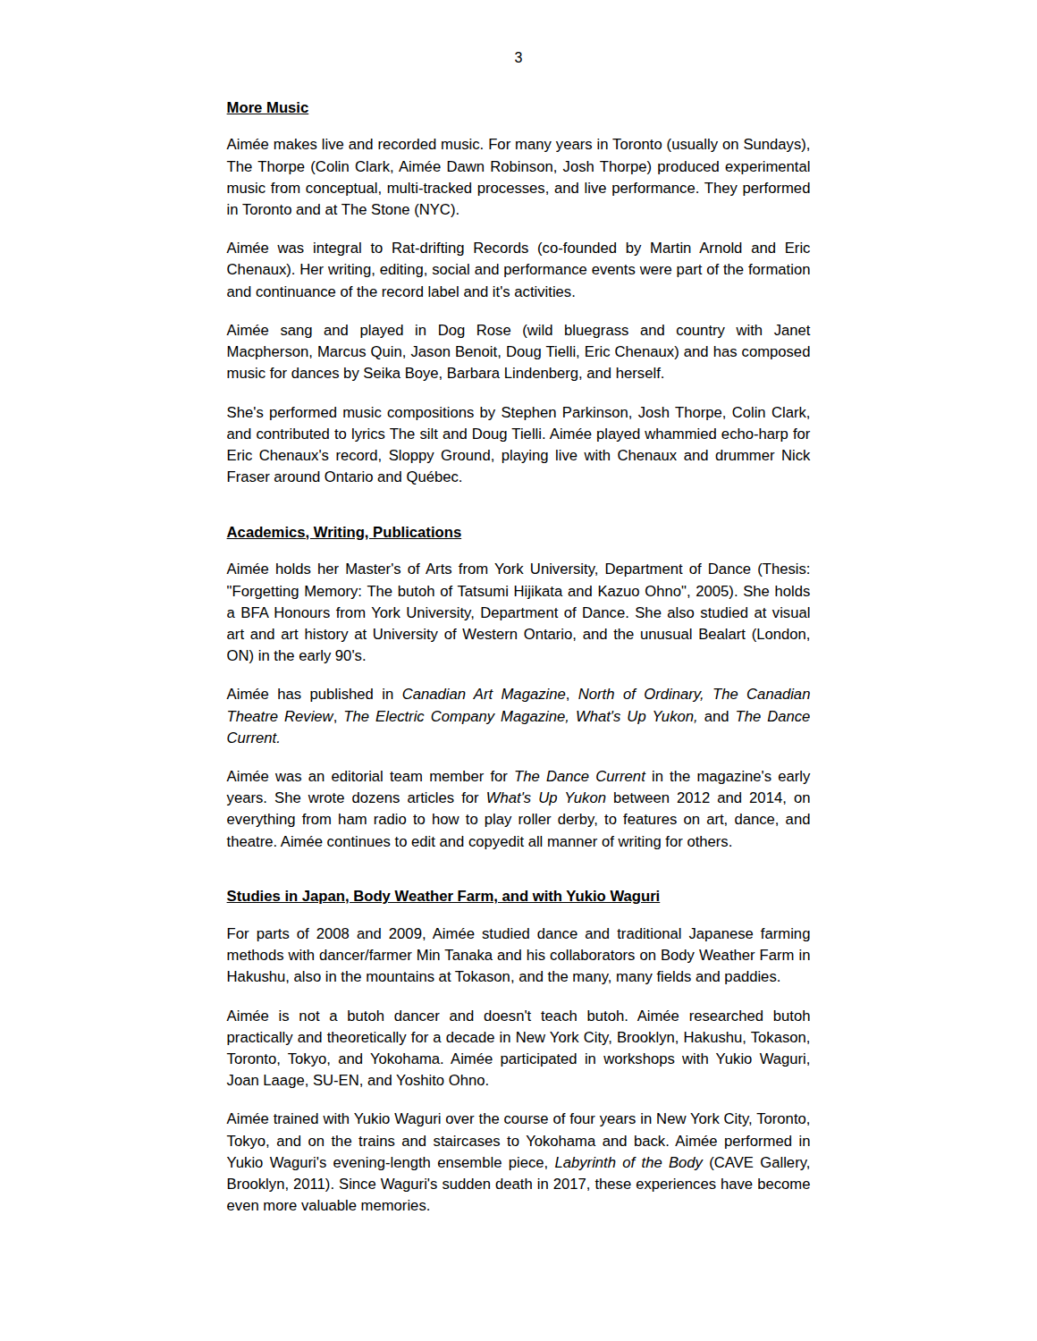3
More Music
Aimée makes live and recorded music. For many years in Toronto (usually on Sundays), The Thorpe (Colin Clark, Aimée Dawn Robinson, Josh Thorpe) produced experimental music from conceptual, multi-tracked processes, and live performance. They performed in Toronto and at The Stone (NYC).
Aimée was integral to Rat-drifting Records (co-founded by Martin Arnold and Eric Chenaux). Her writing, editing, social and performance events were part of the formation and continuance of the record label and it's activities.
Aimée sang and played in Dog Rose (wild bluegrass and country with Janet Macpherson, Marcus Quin, Jason Benoit, Doug Tielli, Eric Chenaux) and has composed music for dances by Seika Boye, Barbara Lindenberg, and herself.
She's performed music compositions by Stephen Parkinson, Josh Thorpe, Colin Clark, and contributed to lyrics The silt and Doug Tielli. Aimée played whammied echo-harp for Eric Chenaux's record, Sloppy Ground, playing live with Chenaux and drummer Nick Fraser around Ontario and Québec.
Academics, Writing, Publications
Aimée holds her Master's of Arts from York University, Department of Dance (Thesis: "Forgetting Memory: The butoh of Tatsumi Hijikata and Kazuo Ohno", 2005). She holds a BFA Honours from York University, Department of Dance. She also studied at visual art and art history at University of Western Ontario, and the unusual Bealart (London, ON) in the early 90's.
Aimée has published in Canadian Art Magazine, North of Ordinary, The Canadian Theatre Review, The Electric Company Magazine, What's Up Yukon, and The Dance Current.
Aimée was an editorial team member for The Dance Current in the magazine's early years. She wrote dozens articles for What's Up Yukon between 2012 and 2014, on everything from ham radio to how to play roller derby, to features on art, dance, and theatre. Aimée continues to edit and copyedit all manner of writing for others.
Studies in Japan, Body Weather Farm, and with Yukio Waguri
For parts of 2008 and 2009, Aimée studied dance and traditional Japanese farming methods with dancer/farmer Min Tanaka and his collaborators on Body Weather Farm in Hakushu, also in the mountains at Tokason, and the many, many fields and paddies.
Aimée is not a butoh dancer and doesn't teach butoh. Aimée researched butoh practically and theoretically for a decade in New York City, Brooklyn, Hakushu, Tokason, Toronto, Tokyo, and Yokohama. Aimée participated in workshops with Yukio Waguri, Joan Laage, SU-EN, and Yoshito Ohno.
Aimée trained with Yukio Waguri over the course of four years in New York City, Toronto, Tokyo, and on the trains and staircases to Yokohama and back. Aimée performed in Yukio Waguri's evening-length ensemble piece, Labyrinth of the Body (CAVE Gallery, Brooklyn, 2011). Since Waguri's sudden death in 2017, these experiences have become even more valuable memories.